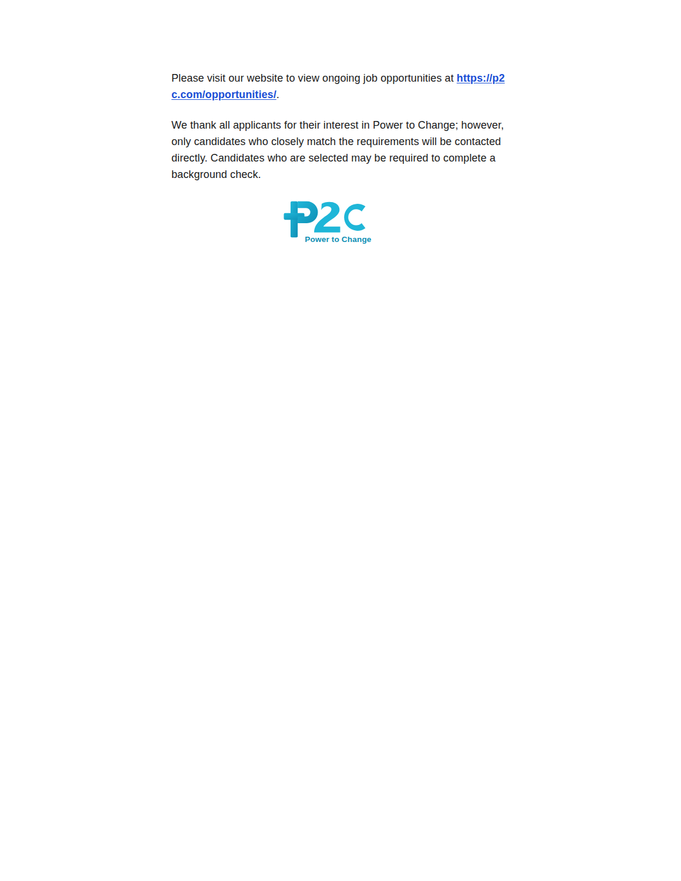Please visit our website to view ongoing job opportunities at https://p2c.com/opportunities/.
We thank all applicants for their interest in Power to Change; however, only candidates who closely match the requirements will be contacted directly. Candidates who are selected may be required to complete a background check.
Power to Change